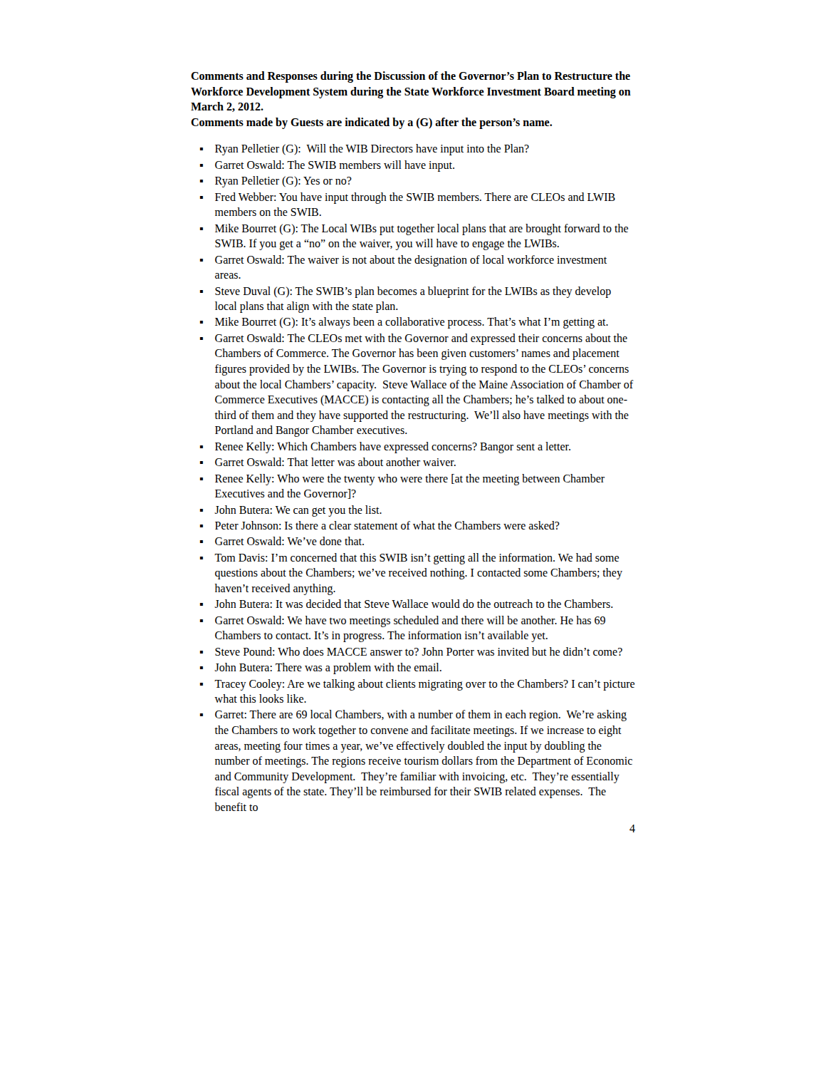Comments and Responses during the Discussion of the Governor’s Plan to Restructure the Workforce Development System during the State Workforce Investment Board meeting on March 2, 2012.
Comments made by Guests are indicated by a (G) after the person’s name.
Ryan Pelletier (G): Will the WIB Directors have input into the Plan?
Garret Oswald: The SWIB members will have input.
Ryan Pelletier (G): Yes or no?
Fred Webber: You have input through the SWIB members. There are CLEOs and LWIB members on the SWIB.
Mike Bourret (G): The Local WIBs put together local plans that are brought forward to the SWIB. If you get a “no” on the waiver, you will have to engage the LWIBs.
Garret Oswald: The waiver is not about the designation of local workforce investment areas.
Steve Duval (G): The SWIB’s plan becomes a blueprint for the LWIBs as they develop local plans that align with the state plan.
Mike Bourret (G): It’s always been a collaborative process. That’s what I’m getting at.
Garret Oswald: The CLEOs met with the Governor and expressed their concerns about the Chambers of Commerce. The Governor has been given customers’ names and placement figures provided by the LWIBs. The Governor is trying to respond to the CLEOs’ concerns about the local Chambers’ capacity. Steve Wallace of the Maine Association of Chamber of Commerce Executives (MACCE) is contacting all the Chambers; he’s talked to about one-third of them and they have supported the restructuring. We’ll also have meetings with the Portland and Bangor Chamber executives.
Renee Kelly: Which Chambers have expressed concerns? Bangor sent a letter.
Garret Oswald: That letter was about another waiver.
Renee Kelly: Who were the twenty who were there [at the meeting between Chamber Executives and the Governor]?
John Butera: We can get you the list.
Peter Johnson: Is there a clear statement of what the Chambers were asked?
Garret Oswald: We’ve done that.
Tom Davis: I’m concerned that this SWIB isn’t getting all the information. We had some questions about the Chambers; we’ve received nothing. I contacted some Chambers; they haven’t received anything.
John Butera: It was decided that Steve Wallace would do the outreach to the Chambers.
Garret Oswald: We have two meetings scheduled and there will be another. He has 69 Chambers to contact. It’s in progress. The information isn’t available yet.
Steve Pound: Who does MACCE answer to? John Porter was invited but he didn’t come?
John Butera: There was a problem with the email.
Tracey Cooley: Are we talking about clients migrating over to the Chambers? I can’t picture what this looks like.
Garret: There are 69 local Chambers, with a number of them in each region. We’re asking the Chambers to work together to convene and facilitate meetings. If we increase to eight areas, meeting four times a year, we’ve effectively doubled the input by doubling the number of meetings. The regions receive tourism dollars from the Department of Economic and Community Development. They’re familiar with invoicing, etc. They’re essentially fiscal agents of the state. They’ll be reimbursed for their SWIB related expenses. The benefit to
4